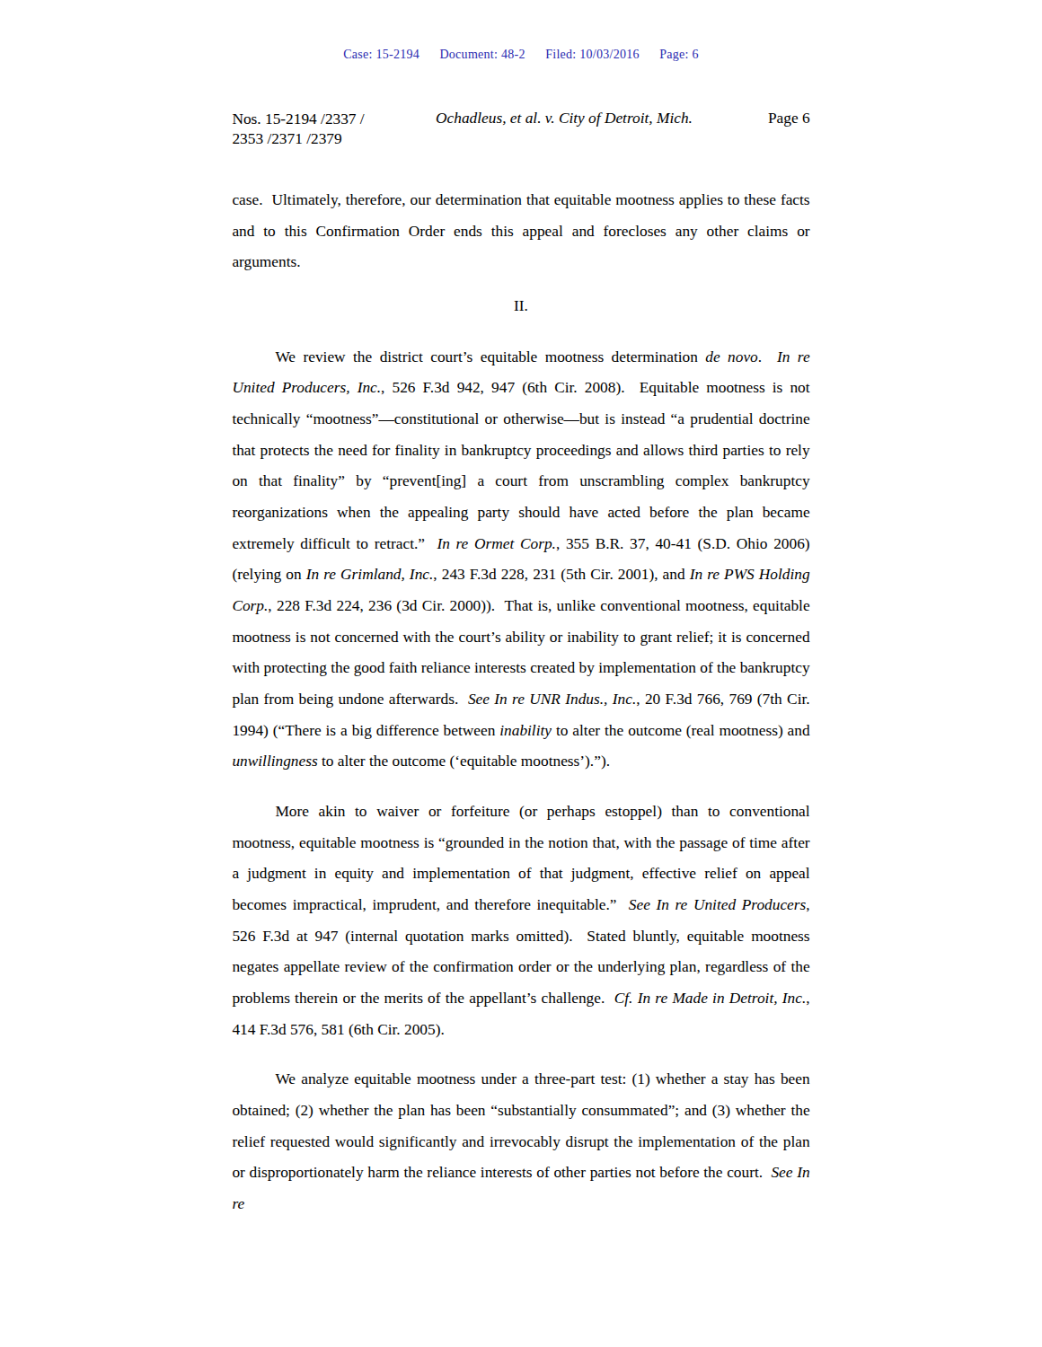Case: 15-2194 Document: 48-2 Filed: 10/03/2016 Page: 6
Nos. 15-2194 /2337 /
2353 /2371 /2379
Ochadleus, et al. v. City of Detroit, Mich.
Page 6
case. Ultimately, therefore, our determination that equitable mootness applies to these facts and to this Confirmation Order ends this appeal and forecloses any other claims or arguments.
II.
We review the district court’s equitable mootness determination de novo. In re United Producers, Inc., 526 F.3d 942, 947 (6th Cir. 2008). Equitable mootness is not technically “mootness”—constitutional or otherwise—but is instead “a prudential doctrine that protects the need for finality in bankruptcy proceedings and allows third parties to rely on that finality” by “prevent[ing] a court from unscrambling complex bankruptcy reorganizations when the appealing party should have acted before the plan became extremely difficult to retract.” In re Ormet Corp., 355 B.R. 37, 40-41 (S.D. Ohio 2006) (relying on In re Grimland, Inc., 243 F.3d 228, 231 (5th Cir. 2001), and In re PWS Holding Corp., 228 F.3d 224, 236 (3d Cir. 2000)). That is, unlike conventional mootness, equitable mootness is not concerned with the court’s ability or inability to grant relief; it is concerned with protecting the good faith reliance interests created by implementation of the bankruptcy plan from being undone afterwards. See In re UNR Indus., Inc., 20 F.3d 766, 769 (7th Cir. 1994) (“There is a big difference between inability to alter the outcome (real mootness) and unwillingness to alter the outcome (‘equitable mootness’).”).
More akin to waiver or forfeiture (or perhaps estoppel) than to conventional mootness, equitable mootness is “grounded in the notion that, with the passage of time after a judgment in equity and implementation of that judgment, effective relief on appeal becomes impractical, imprudent, and therefore inequitable.” See In re United Producers, 526 F.3d at 947 (internal quotation marks omitted). Stated bluntly, equitable mootness negates appellate review of the confirmation order or the underlying plan, regardless of the problems therein or the merits of the appellant’s challenge. Cf. In re Made in Detroit, Inc., 414 F.3d 576, 581 (6th Cir. 2005).
We analyze equitable mootness under a three-part test: (1) whether a stay has been obtained; (2) whether the plan has been “substantially consummated”; and (3) whether the relief requested would significantly and irrevocably disrupt the implementation of the plan or disproportionately harm the reliance interests of other parties not before the court. See In re